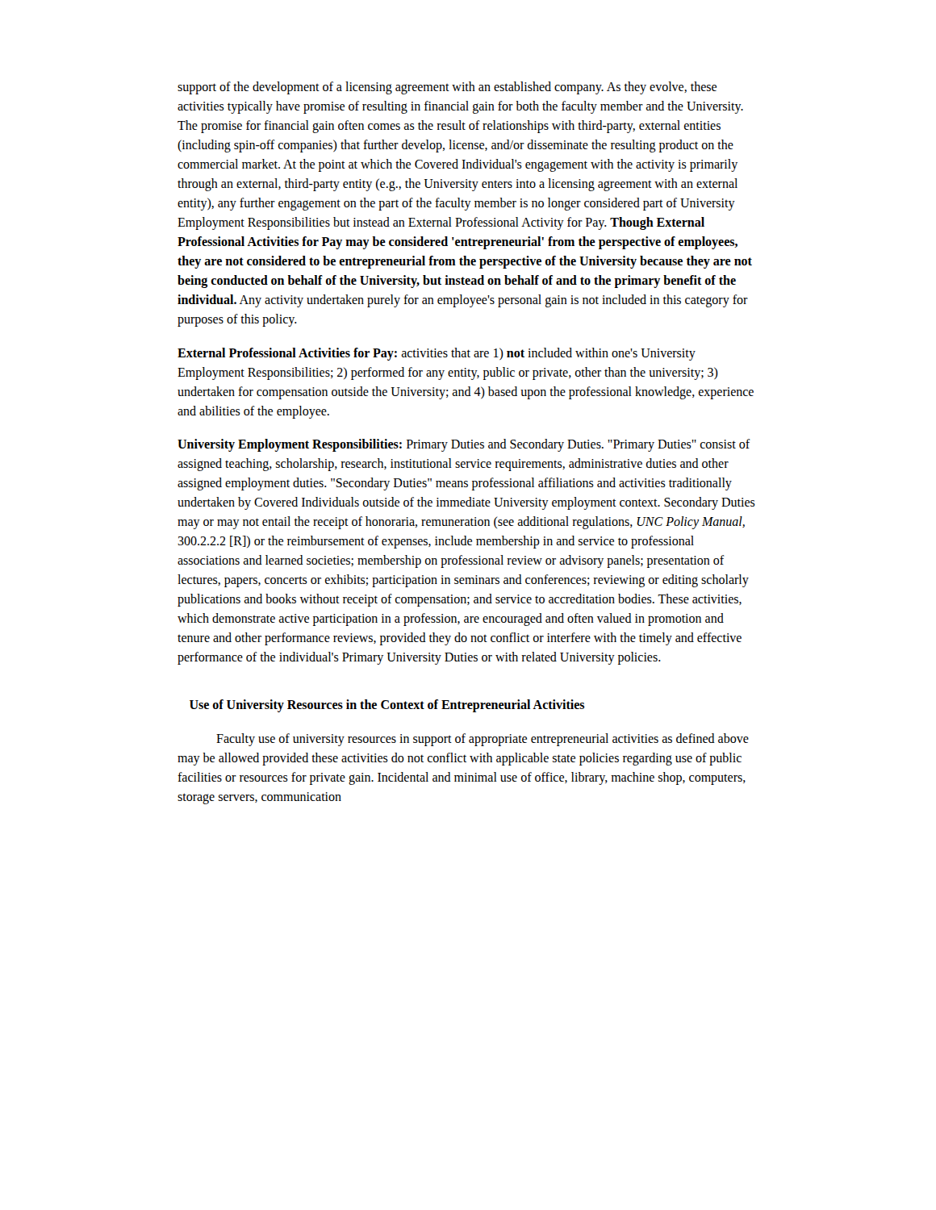support of the development of a licensing agreement with an established company. As they evolve, these activities typically have promise of resulting in financial gain for both the faculty member and the University. The promise for financial gain often comes as the result of relationships with third-party, external entities (including spin-off companies) that further develop, license, and/or disseminate the resulting product on the commercial market. At the point at which the Covered Individual's engagement with the activity is primarily through an external, third-party entity (e.g., the University enters into a licensing agreement with an external entity), any further engagement on the part of the faculty member is no longer considered part of University Employment Responsibilities but instead an External Professional Activity for Pay. Though External Professional Activities for Pay may be considered 'entrepreneurial' from the perspective of employees, they are not considered to be entrepreneurial from the perspective of the University because they are not being conducted on behalf of the University, but instead on behalf of and to the primary benefit of the individual. Any activity undertaken purely for an employee's personal gain is not included in this category for purposes of this policy.
External Professional Activities for Pay: activities that are 1) not included within one's University Employment Responsibilities; 2) performed for any entity, public or private, other than the university; 3) undertaken for compensation outside the University; and 4) based upon the professional knowledge, experience and abilities of the employee.
University Employment Responsibilities: Primary Duties and Secondary Duties. "Primary Duties" consist of assigned teaching, scholarship, research, institutional service requirements, administrative duties and other assigned employment duties. "Secondary Duties" means professional affiliations and activities traditionally undertaken by Covered Individuals outside of the immediate University employment context. Secondary Duties may or may not entail the receipt of honoraria, remuneration (see additional regulations, UNC Policy Manual, 300.2.2.2 [R]) or the reimbursement of expenses, include membership in and service to professional associations and learned societies; membership on professional review or advisory panels; presentation of lectures, papers, concerts or exhibits; participation in seminars and conferences; reviewing or editing scholarly publications and books without receipt of compensation; and service to accreditation bodies. These activities, which demonstrate active participation in a profession, are encouraged and often valued in promotion and tenure and other performance reviews, provided they do not conflict or interfere with the timely and effective performance of the individual's Primary University Duties or with related University policies.
Use of University Resources in the Context of Entrepreneurial Activities
Faculty use of university resources in support of appropriate entrepreneurial activities as defined above may be allowed provided these activities do not conflict with applicable state policies regarding use of public facilities or resources for private gain. Incidental and minimal use of office, library, machine shop, computers, storage servers, communication